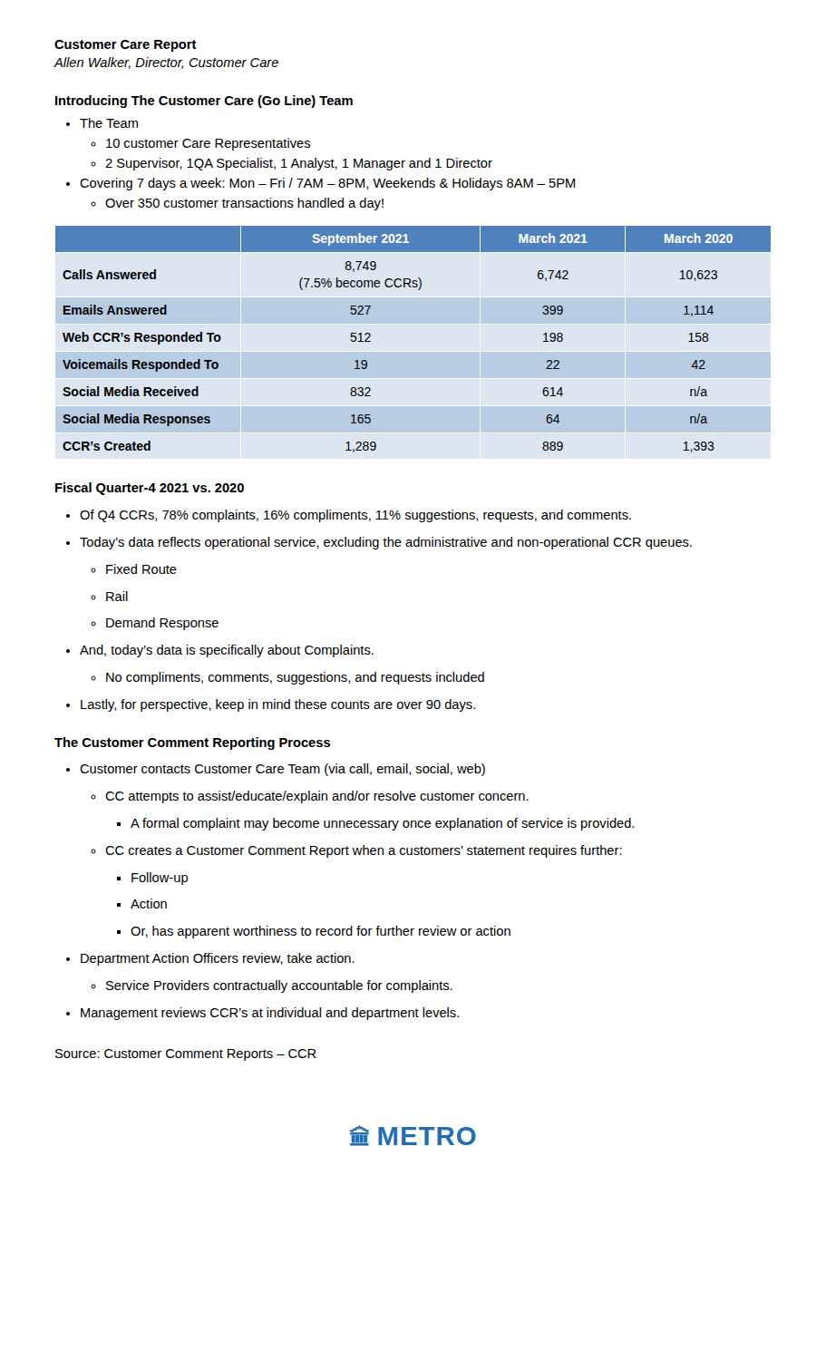Customer Care Report
Allen Walker, Director, Customer Care
Introducing The Customer Care (Go Line) Team
The Team
10 customer Care Representatives
2 Supervisor, 1QA Specialist, 1 Analyst, 1 Manager and 1 Director
Covering 7 days a week: Mon – Fri / 7AM – 8PM, Weekends & Holidays 8AM – 5PM
Over 350 customer transactions handled a day!
| | September 2021 | March 2021 | March 2020 |
| --- | --- | --- | --- |
| Calls Answered | 8,749 (7.5% become CCRs) | 6,742 | 10,623 |
| Emails Answered | 527 | 399 | 1,114 |
| Web CCR’s Responded To | 512 | 198 | 158 |
| Voicemails Responded To | 19 | 22 | 42 |
| Social Media Received | 832 | 614 | n/a |
| Social Media Responses | 165 | 64 | n/a |
| CCR’s Created | 1,289 | 889 | 1,393 |
Fiscal Quarter-4 2021 vs. 2020
Of Q4 CCRs, 78% complaints, 16% compliments, 11% suggestions, requests, and comments.
Today’s data reflects operational service, excluding the administrative and non-operational CCR queues.
Fixed Route
Rail
Demand Response
And, today’s data is specifically about Complaints.
No compliments, comments, suggestions, and requests included
Lastly, for perspective, keep in mind these counts are over 90 days.
The Customer Comment Reporting Process
Customer contacts Customer Care Team (via call, email, social, web)
CC attempts to assist/educate/explain and/or resolve customer concern.
A formal complaint may become unnecessary once explanation of service is provided.
CC creates a Customer Comment Report when a customers’ statement requires further:
Follow-up
Action
Or, has apparent worthiness to record for further review or action
Department Action Officers review, take action.
Service Providers contractually accountable for complaints.
Management reviews CCR’s at individual and department levels.
Source: Customer Comment Reports – CCR
🏛METRO